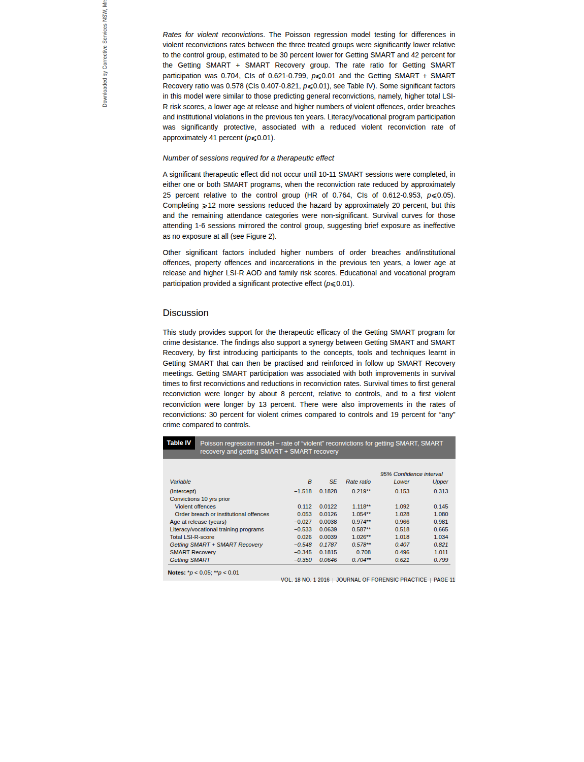Downloaded by Corrective Services NSW, Mrs Chris Blatch At 17:17 10 January 2016 (PT)
Rates for violent reconvictions. The Poisson regression model testing for differences in violent reconvictions rates between the three treated groups were significantly lower relative to the control group, estimated to be 30 percent lower for Getting SMART and 42 percent for the Getting SMART + SMART Recovery group. The rate ratio for Getting SMART participation was 0.704, CIs of 0.621-0.799, p⩽0.01 and the Getting SMART + SMART Recovery ratio was 0.578 (CIs 0.407-0.821, p⩽0.01), see Table IV). Some significant factors in this model were similar to those predicting general reconvictions, namely, higher total LSI-R risk scores, a lower age at release and higher numbers of violent offences, order breaches and institutional violations in the previous ten years. Literacy/vocational program participation was significantly protective, associated with a reduced violent reconviction rate of approximately 41 percent (p⩽0.01).
Number of sessions required for a therapeutic effect
A significant therapeutic effect did not occur until 10-11 SMART sessions were completed, in either one or both SMART programs, when the reconviction rate reduced by approximately 25 percent relative to the control group (HR of 0.764, CIs of 0.612-0.953, p⩽0.05). Completing ⩾12 more sessions reduced the hazard by approximately 20 percent, but this and the remaining attendance categories were non-significant. Survival curves for those attending 1-6 sessions mirrored the control group, suggesting brief exposure as ineffective as no exposure at all (see Figure 2).
Other significant factors included higher numbers of order breaches and/institutional offences, property offences and incarcerations in the previous ten years, a lower age at release and higher LSI-R AOD and family risk scores. Educational and vocational program participation provided a significant protective effect (p⩽0.01).
Discussion
This study provides support for the therapeutic efficacy of the Getting SMART program for crime desistance. The findings also support a synergy between Getting SMART and SMART Recovery, by first introducing participants to the concepts, tools and techniques learnt in Getting SMART that can then be practised and reinforced in follow up SMART Recovery meetings. Getting SMART participation was associated with both improvements in survival times to first reconvictions and reductions in reconviction rates. Survival times to first general reconviction were longer by about 8 percent, relative to controls, and to a first violent reconviction were longer by 13 percent. There were also improvements in the rates of reconvictions: 30 percent for violent crimes compared to controls and 19 percent for “any” crime compared to controls.
Table IV
Poisson regression model – rate of “violent” reconvictions for getting SMART, SMART recovery and getting SMART + SMART recovery
| | | | | 95% Confidence interval |
| Variable | B | SE | Rate ratio | Lower | Upper |
| (Intercept) | −1.518 | 0.1828 | 0.219** | 0.153 | 0.313 |
| Convictions 10 yrs prior | | | | | |
| Violent offences | 0.112 | 0.0122 | 1.118** | 1.092 | 0.145 |
| Order breach or institutional offences | 0.053 | 0.0126 | 1.054** | 1.028 | 1.080 |
| Age at release (years) | −0.027 | 0.0038 | 0.974** | 0.966 | 0.981 |
| Literacy/vocational training programs | −0.533 | 0.0639 | 0.587** | 0.518 | 0.665 |
| Total LSI-R-score | 0.026 | 0.0039 | 1.026** | 1.018 | 1.034 |
| Getting SMART + SMART Recovery | −0.548 | 0.1787 | 0.578** | 0.407 | 0.821 |
| SMART Recovery | −0.345 | 0.1815 | 0.708 | 0.496 | 1.011 |
| Getting SMART | −0.350 | 0.0646 | 0.704** | 0.621 | 0.799 |
Notes: *p < 0.05; **p < 0.01
VOL. 18 NO. 1 2016 JOURNAL OF FORENSIC PRACTICE PAGE 11